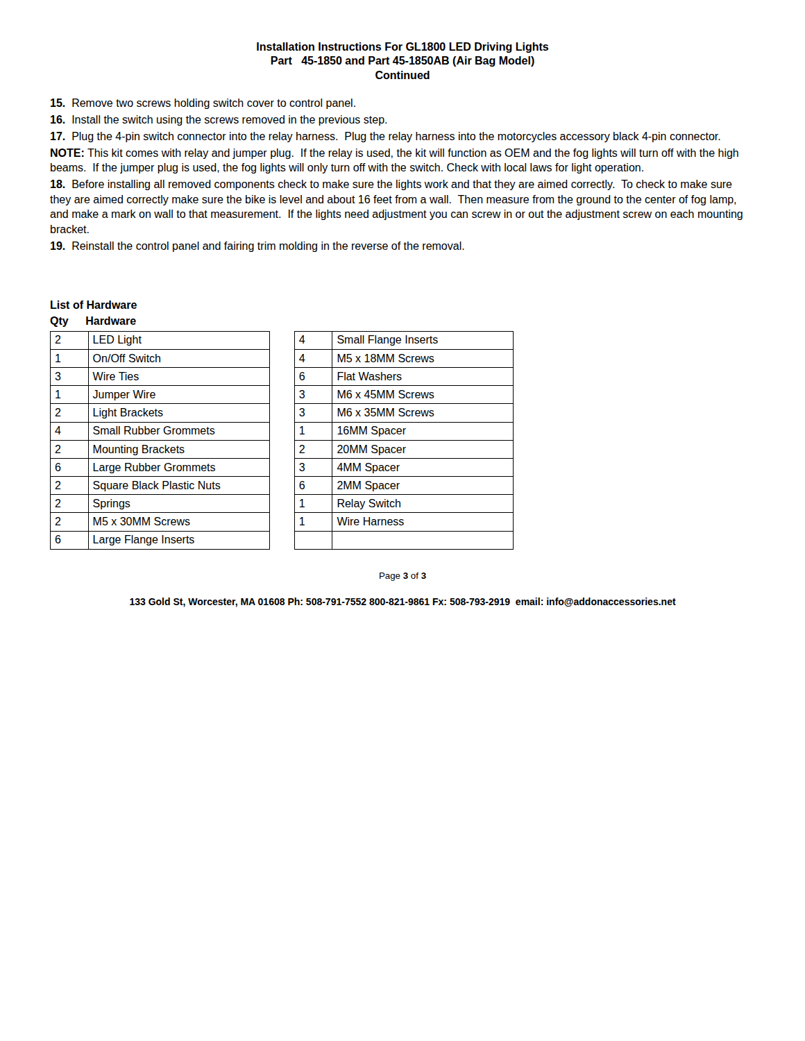Installation Instructions For GL1800 LED Driving Lights
Part 45-1850 and Part 45-1850AB (Air Bag Model)
Continued
15. Remove two screws holding switch cover to control panel.
16. Install the switch using the screws removed in the previous step.
17. Plug the 4-pin switch connector into the relay harness. Plug the relay harness into the motorcycles accessory black 4-pin connector.
NOTE: This kit comes with relay and jumper plug. If the relay is used, the kit will function as OEM and the fog lights will turn off with the high beams. If the jumper plug is used, the fog lights will only turn off with the switch. Check with local laws for light operation.
18. Before installing all removed components check to make sure the lights work and that they are aimed correctly. To check to make sure they are aimed correctly make sure the bike is level and about 16 feet from a wall. Then measure from the ground to the center of fog lamp, and make a mark on wall to that measurement. If the lights need adjustment you can screw in or out the adjustment screw on each mounting bracket.
19. Reinstall the control panel and fairing trim molding in the reverse of the removal.
List of Hardware
Qty Hardware
| 2 | LED Light |
| 1 | On/Off Switch |
| 3 | Wire Ties |
| 1 | Jumper Wire |
| 2 | Light Brackets |
| 4 | Small Rubber Grommets |
| 2 | Mounting Brackets |
| 6 | Large Rubber Grommets |
| 2 | Square Black Plastic Nuts |
| 2 | Springs |
| 2 | M5 x 30MM Screws |
| 6 | Large Flange Inserts |
| 4 | Small Flange Inserts |
| 4 | M5 x 18MM Screws |
| 6 | Flat Washers |
| 3 | M6 x 45MM Screws |
| 3 | M6 x 35MM Screws |
| 1 | 16MM Spacer |
| 2 | 20MM Spacer |
| 3 | 4MM Spacer |
| 6 | 2MM Spacer |
| 1 | Relay Switch |
| 1 | Wire Harness |
Page 3 of 3
133 Gold St, Worcester, MA 01608 Ph: 508-791-7552 800-821-9861 Fx: 508-793-2919 email: info@addonaccessories.net